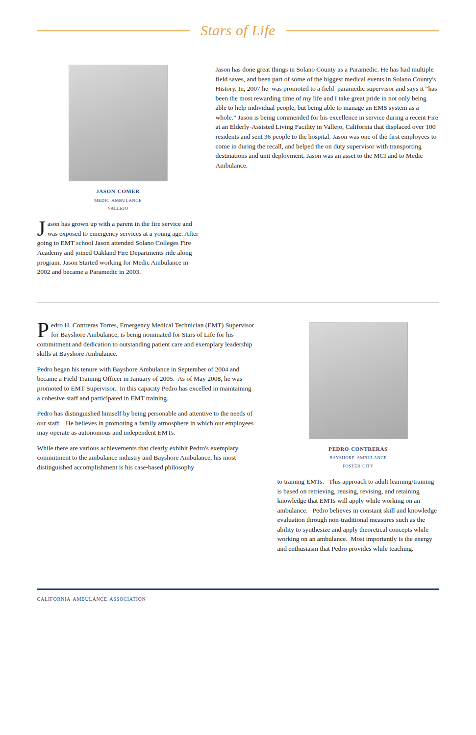Stars of Life
Jason Comer Medic Ambulance Vallejo
Jason has grown up with a parent in the fire service and was exposed to emergency services at a young age. After going to EMT school Jason attended Solano Colleges Fire Academy and joined Oakland Fire Departments ride along program. Jason Started working for Medic Ambulance in 2002 and became a Paramedic in 2003.
Jason has done great things in Solano County as a Paramedic. He has had multiple field saves, and been part of some of the biggest medical events in Solano County's History. In, 2007 he was promoted to a field paramedic supervisor and says it “has been the most rewarding time of my life and I take great pride in not only being able to help individual people, but being able to manage an EMS system as a whole.” Jason is being commended for his excellence in service during a recent Fire at an Elderly-Assisted Living Facility in Vallejo, California that displaced over 100 residents and sent 36 people to the hospital. Jason was one of the first employees to come in during the recall, and helped the on duty supervisor with transporting destinations and unit deployment. Jason was an asset to the MCI and to Medic Ambulance.
Pedro H. Contreras Torres, Emergency Medical Technician (EMT) Supervisor for Bayshore Ambulance, is being nominated for Stars of Life for his commitment and dedication to outstanding patient care and exemplary leadership skills at Bayshore Ambulance.
Pedro began his tenure with Bayshore Ambulance in September of 2004 and became a Field Training Officer in January of 2005. As of May 2008, he was promoted to EMT Supervisor. In this capacity Pedro has excelled in maintaining a cohesive staff and participated in EMT training.
Pedro has distinguished himself by being personable and attentive to the needs of our staff. He believes in promoting a family atmosphere in which our employees may operate as autonomous and independent EMTs.
While there are various achievements that clearly exhibit Pedro's exemplary commitment to the ambulance industry and Bayshore Ambulance, his most distinguished accomplishment is his case-based philosophy
Pedro Contreras Bayshore Ambulance Foster City
to training EMTs. This approach to adult learning/training is based on retrieving, reusing, revising, and retaining knowledge that EMTs will apply while working on an ambulance. Pedro believes in constant skill and knowledge evaluation through non-traditional measures such as the ability to synthesize and apply theoretical concepts while working on an ambulance. Most importantly is the energy and enthusiasm that Pedro provides while teaching.
California Ambulance Association